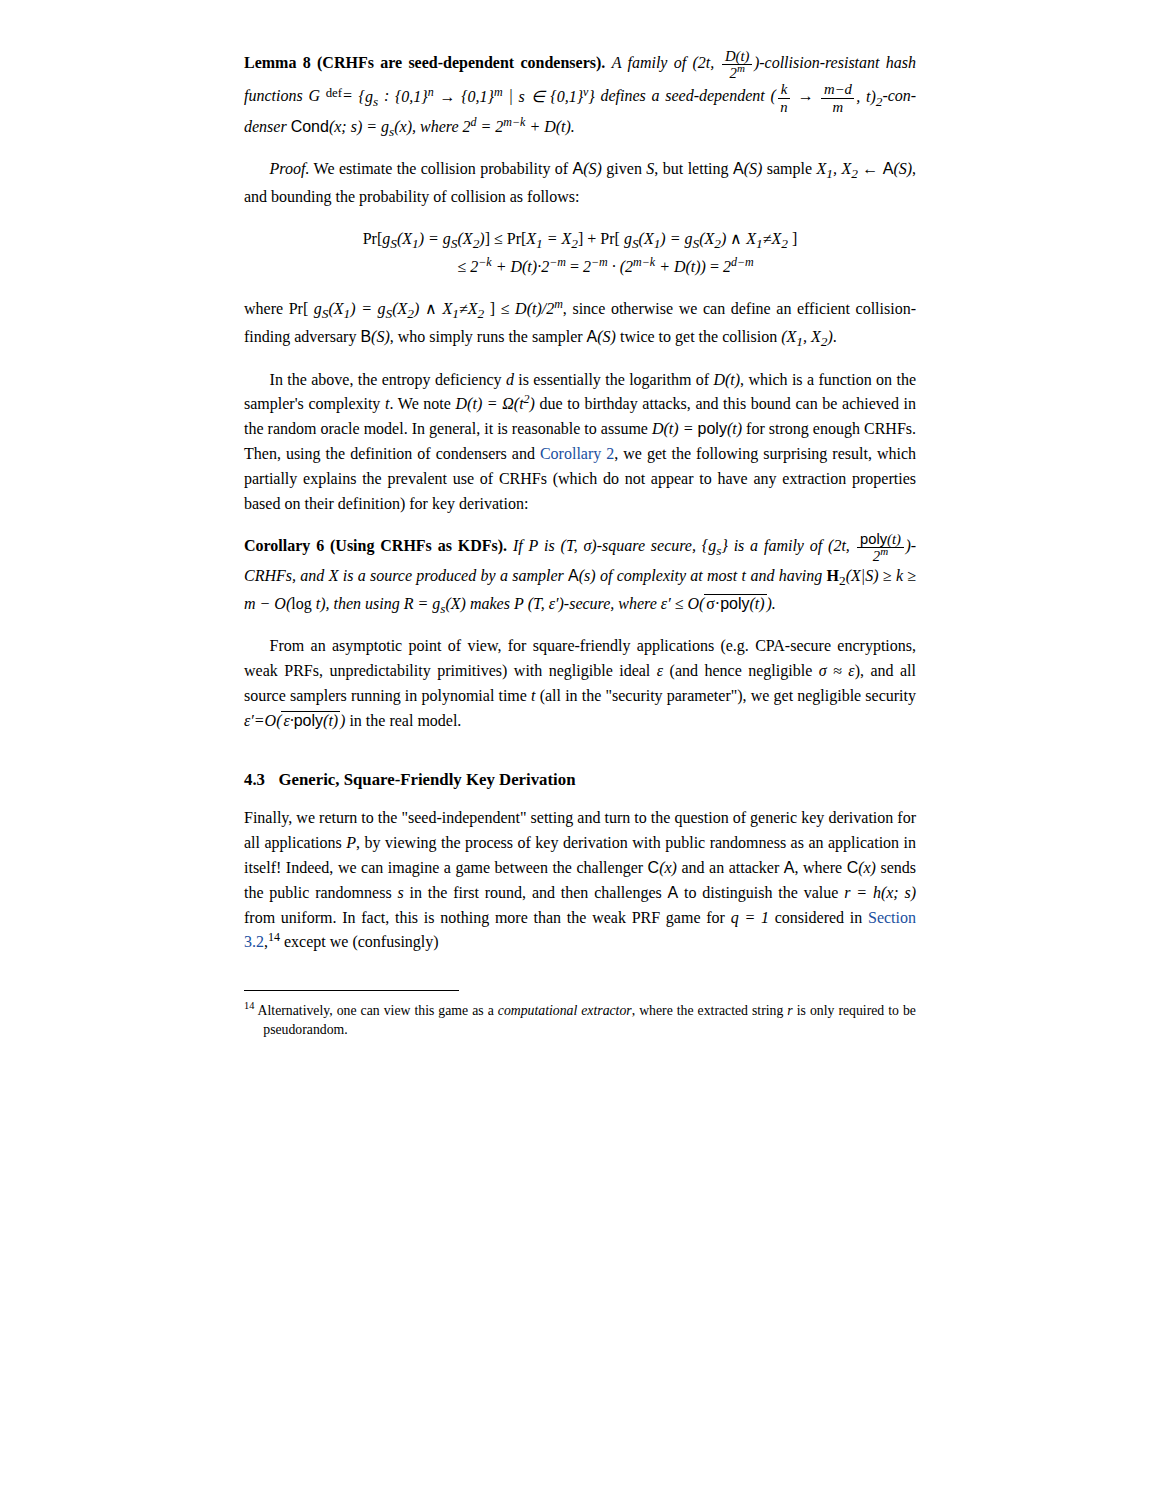Lemma 8 (CRHFs are seed-dependent condensers). A family of (2t, D(t) 2m)-collision-resistant hash functions G def= {gs : {0,1}n → {0,1}m | s ∈ {0,1}v} defines a seed-dependent (kn → m−d m, t)2-condenser Cond(x; s) = gs(x), where 2d = 2m−k + D(t).
Proof. We estimate the collision probability of A(S) given S, but letting A(S) sample X1, X2 ← A(S), and bounding the probability of collision as follows:
Pr[gS(X1) = gS(X2)] ≤ Pr[X1 = X2] + Pr[ gS(X1) = gS(X2) ∧ X1≠X2 ] ≤ 2−k + D(t)·2−m = 2−m · (2m−k + D(t)) = 2d−m
where Pr[ gS(X1) = gS(X2) ∧ X1≠X2 ] ≤ D(t)/2m, since otherwise we can define an efficient collision-finding adversary B(S), who simply runs the sampler A(S) twice to get the collision (X1, X2).
In the above, the entropy deficiency d is essentially the logarithm of D(t), which is a function on the sampler's complexity t. We note D(t) = Ω(t2) due to birthday attacks, and this bound can be achieved in the random oracle model. In general, it is reasonable to assume D(t) = poly(t) for strong enough CRHFs. Then, using the definition of condensers and Corollary 2, we get the following surprising result, which partially explains the prevalent use of CRHFs (which do not appear to have any extraction properties based on their definition) for key derivation:
Corollary 6 (Using CRHFs as KDFs). If P is (T, σ)-square secure, {gs} is a family of (2t, poly(t) 2m)-CRHFs, and X is a source produced by a sampler A(s) of complexity at most t and having H2(X|S) ≥ k ≥ m − O(log t), then using R = gs(X) makes P (T, ε′)-secure, where ε′ ≤ O(σ·poly(t)).
From an asymptotic point of view, for square-friendly applications (e.g. CPA-secure encryptions, weak PRFs, unpredictability primitives) with negligible ideal ε (and hence negligible σ ≈ ε), and all source samplers running in polynomial time t (all in the "security parameter"), we get negligible security ε′=O(ε·poly(t)) in the real model.
4.3 Generic, Square-Friendly Key Derivation
Finally, we return to the "seed-independent" setting and turn to the question of generic key derivation for all applications P, by viewing the process of key derivation with public randomness as an application in itself! Indeed, we can imagine a game between the challenger C(x) and an attacker A, where C(x) sends the public randomness s in the first round, and then challenges A to distinguish the value r = h(x; s) from uniform. In fact, this is nothing more than the weak PRF game for q = 1 considered in Section 3.2,14 except we (confusingly)
14 Alternatively, one can view this game as a computational extractor, where the extracted string r is only required to be pseudorandom.